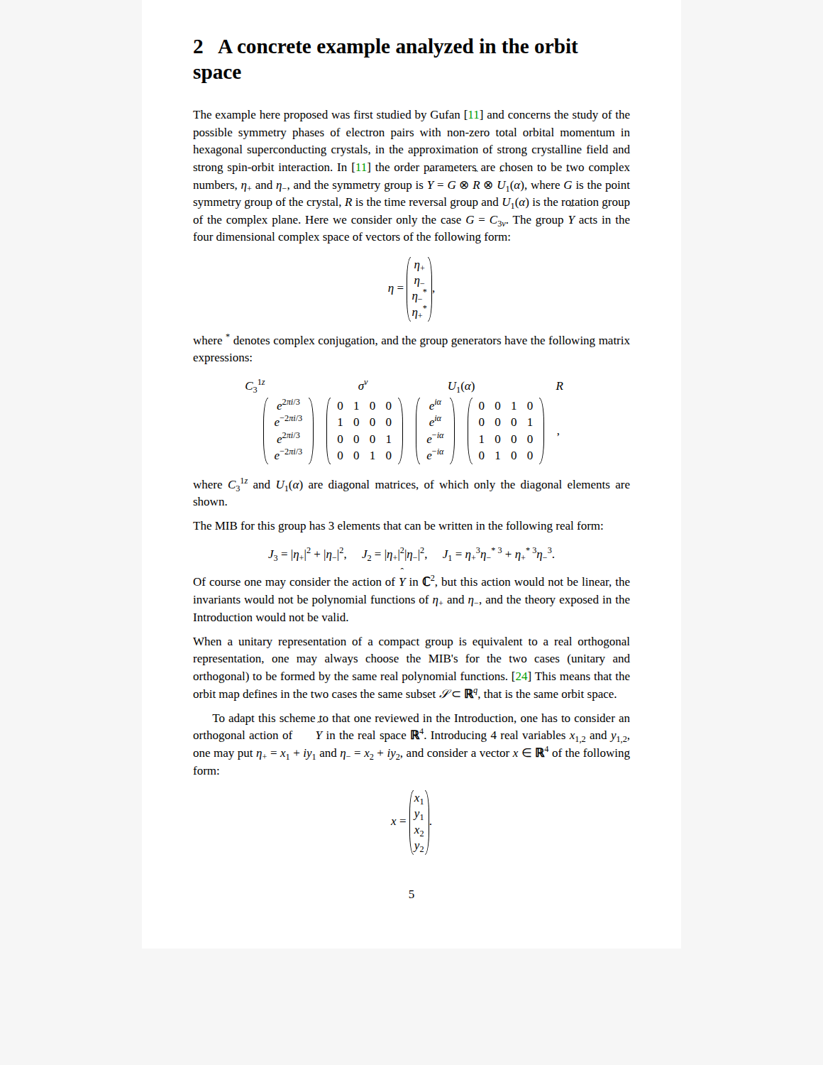2 A concrete example analyzed in the or​bit space
The example here proposed was first studied by Gufan [11] and concerns the study of the possible symmetry phases of electron pairs with non-zero total orbital momentum in hexagonal superconducting crystals, in the approximation of strong crystalline field and strong spin-orbit interaction. In [11] the order parameters are chosen to be two complex numbers, η+ and η−, and the symmetry group is ̂Y = ̂G ⊗ ̂R ⊗ ̂U1(α), where ̂G is the point symmetry group of the crystal, ̂R is the time reversal group and U1(α) is the rotation group of the complex plane. Here we consider only the case ̂G = C3v. The group ̂Y acts in the four dimensional complex space of vectors of the following form:
η = η+
η−
η−*
η+* ,
where * denotes complex conjugation, and the group generators have the following matrix expressions:
C31z σv U1(α) R
| e 2 πi /3 |
| e −2 πi /3 |
| e 2 πi /3 |
| e −2 πi /3 |
| 0 | 1 | 0 | 0 |
| 1 | 0 | 0 | 0 |
| 0 | 0 | 0 | 1 |
| 0 | 0 | 1 | 0 |
| e iα |
| e iα |
| e − iα |
| e − iα |
| 0 | 0 | 1 | 0 |
| 0 | 0 | 0 | 1 |
| 1 | 0 | 0 | 0 |
| 0 | 1 | 0 | 0 |
,
where C31z and U1(α) are diagonal matrices, of which only the diagonal elements are shown.
The MIB for this group has 3 elements that can be written in the following real form:
J3 = |η+|2 + |η−|2, J2 = |η+|2|η−|2, J1 = η+3η−* 3 + η+* 3η−3.
Of course one may consider the action of ̂Y in ℂ2, but this action would not be linear, the invariants would not be polynomial functions of η+ and η−, and the theory exposed in the Introduction would not be valid.
When a unitary representation of a compact group is equivalent to a real orthogonal representation, one may always choose the MIB's for the two cases (unitary and orthogonal) to be formed by the same real polynomial functions. [24] This means that the orbit map defines in the two cases the same subset 𝒮 ⊂ ℝq, that is the same orbit space.
To adapt this scheme to that one reviewed in the Introduction, one has to consider an orthogonal action of ̂Y in the real space ℝ4. Introducing 4 real variables x1,2 and y1,2, one may put η+ = x1 + iy1 and η− = x2 + iy2, and consider a vector x ∈ ℝ4 of the following form:
x = x1
y1
x2
y2 .
5